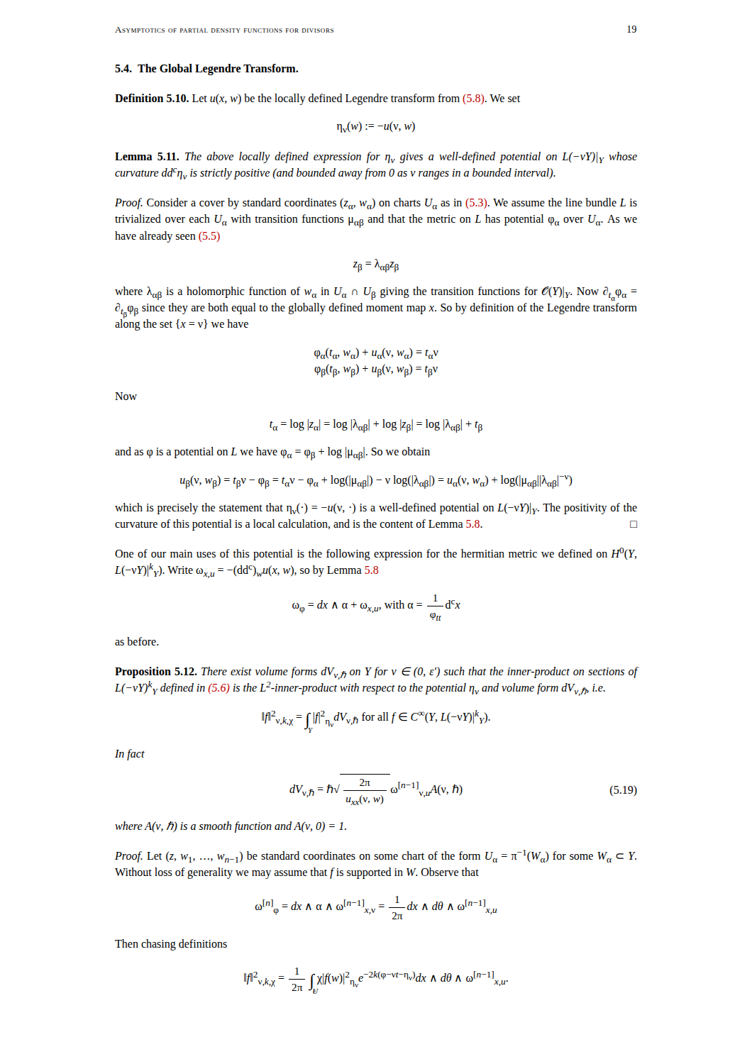Asymptotics of partial density functions for divisors 19
5.4. The Global Legendre Transform.
Definition 5.10. Let u(x, w) be the locally defined Legendre transform from (5.8). We set ην(w) := −u(ν, w)
Lemma 5.11. The above locally defined expression for ην gives a well-defined potential on L(−νY)|Y whose curvature ddcην is strictly positive (and bounded away from 0 as ν ranges in a bounded interval).
Proof. Consider a cover by standard coordinates (zα, wα) on charts Uα as in (5.3). We assume the line bundle L is trivialized over each Uα with transition functions μαβ and that the metric on L has potential φα over Uα. As we have already seen (5.5) zβ = λαβzβ where λαβ is a holomorphic function of wα in Uα ∩ Uβ giving the transition functions for 𝒪(Y)|Y. Now ∂tαφα = ∂tβφβ since they are both equal to the globally defined moment map x. So by definition of the Legendre transform along the set {x = ν} we have φα(tα, wα) + uα(ν, wα) = tαν
φβ(tβ, wβ) + uβ(ν, wβ) = tβν Now tα = log |zα| = log |λαβ| + log |zβ| = log |λαβ| + tβ and as φ is a potential on L we have φα = φβ + log |μαβ|. So we obtain uβ(ν, wβ) = tβν − φβ = tαν − φα + log(|μαβ|) − ν log(|λαβ|) = uα(ν, wα) + log(|μαβ||λαβ|−ν) which is precisely the statement that ην(·) = −u(ν, ·) is a well-defined potential on L(−νY)|Y. The positivity of the curvature of this potential is a local calculation, and is the content of Lemma 5.8. □
One of our main uses of this potential is the following expression for the hermitian metric we defined on H0(Y, L(−νY)|kY). Write ωx,u = −(ddc)wu(x, w), so by Lemma 5.8
ωφ = dx ∧ α + ωx,u, with α = 1 φttdcx
as before.
Proposition 5.12. There exist volume forms dVν,ℏ on Y for ν ∈ (0, ε′) such that the inner-product on sections of L(−νY)kY defined in (5.6) is the L2-inner-product with respect to the potential ην and volume form dVν,ℏ, i.e. ‖f‖2ν,k,χ = ∫Y |f|2ηνdVν,ℏ for all f ∈ C∞(Y, L(−νY)|kY).
In fact
dVν,ℏ = ℏ√2π uxx(ν, w) ω[n−1]ν,uA(ν, ℏ) (5.19)
where A(ν, ℏ) is a smooth function and A(ν, 0) = 1.
Proof. Let (z, w1, …, wn−1) be standard coordinates on some chart of the form Uα = π−1(Wα) for some Wα ⊂ Y. Without loss of generality we may assume that f is supported in W. Observe that ω[n]φ = dx ∧ α ∧ ω[n−1]x,ν = 12π dx ∧ dθ ∧ ω[n−1]x,u Then chasing definitions ‖f‖2ν,k,χ = 12π ∫Uα χ|f(w)|2ηνe−2k(φ−νt−ην)dx ∧ dθ ∧ ω[n−1]x,u.